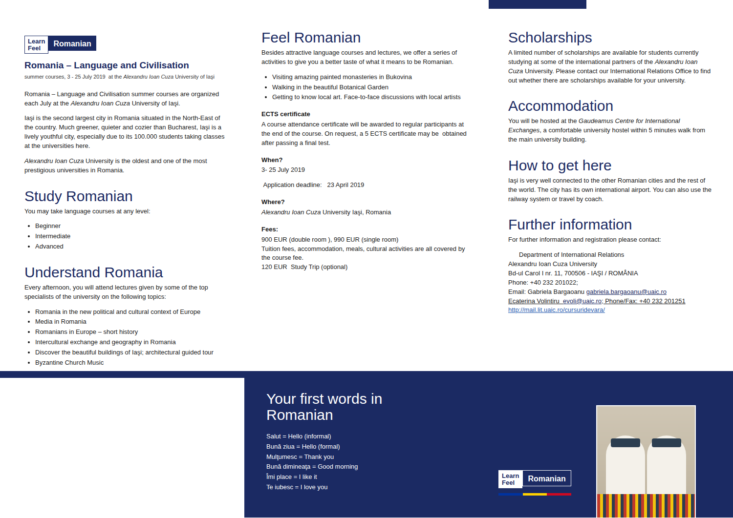Learn
Feel Romanian
Romania – Language and Civilisation
summer courses, 3 - 25 July 2019 at the Alexandru Ioan Cuza University of Iaşi
Romania – Language and Civilisation summer courses are organized each July at the Alexandru Ioan Cuza University of Iaşi.
Iaşi is the second largest city in Romania situated in the North-East of the country. Much greener, quieter and cozier than Bucharest, Iaşi is a lively youthful city, especially due to its 100.000 students taking classes at the universities here.
Alexandru Ioan Cuza University is the oldest and one of the most prestigious universities in Romania.
Study Romanian
You may take language courses at any level:
Beginner
Intermediate
Advanced
Understand Romania
Every afternoon, you will attend lectures given by some of the top specialists of the university on the following topics:
Romania in the new political and cultural context of Europe
Media in Romania
Romanians in Europe – short history
Intercultural exchange and geography in Romania
Discover the beautiful buildings of Iaşi; architectural guided tour
Byzantine Church Music
Feel Romanian
Besides attractive language courses and lectures, we offer a series of activities to give you a better taste of what it means to be Romanian.
Visiting amazing painted monasteries in Bukovina
Walking in the beautiful Botanical Garden
Getting to know local art. Face-to-face discussions with local artists
ECTS certificate
A course attendance certificate will be awarded to regular participants at the end of the course. On request, a 5 ECTS certificate may be obtained after passing a final test.
When?
3- 25 July 2019
Application deadline: 23 April 2019
Where?
Alexandru Ioan Cuza University Iaşi, Romania
Fees:
900 EUR (double room ), 990 EUR (single room)
Tuition fees, accommodation, meals, cultural activities are all covered by the course fee.
120 EUR Study Trip (optional)
Scholarships
A limited number of scholarships are available for students currently studying at some of the international partners of the Alexandru Ioan Cuza University. Please contact our International Relations Office to find out whether there are scholarships available for your university.
Accommodation
You will be hosted at the Gaudeamus Centre for International Exchanges, a comfortable university hostel within 5 minutes walk from the main university building.
How to get here
Iaşi is very well connected to the other Romanian cities and the rest of the world. The city has its own international airport. You can also use the railway system or travel by coach.
Further information
For further information and registration please contact:
Department of International Relations
Alexandru Ioan Cuza University
Bd-ul Carol I nr. 11, 700506 - IAŞI / ROMÂNIA
Phone: +40 232 201022;
Email: Gabriela Bargaoanu gabriela.bargaoanu@uaic.ro
Ecaterina Volintiru evoli@uaic.ro; Phone/Fax: +40 232 201251
http://mail.lit.uaic.ro/cursuridevara/
Your first words in Romanian
Salut = Hello (informal)
Bună ziua = Hello (formal)
Mulţumesc = Thank you
Bună dimineaţa = Good morning
Îmi place = I like it
Te iubesc = I love you
Learn
Feel Romanian